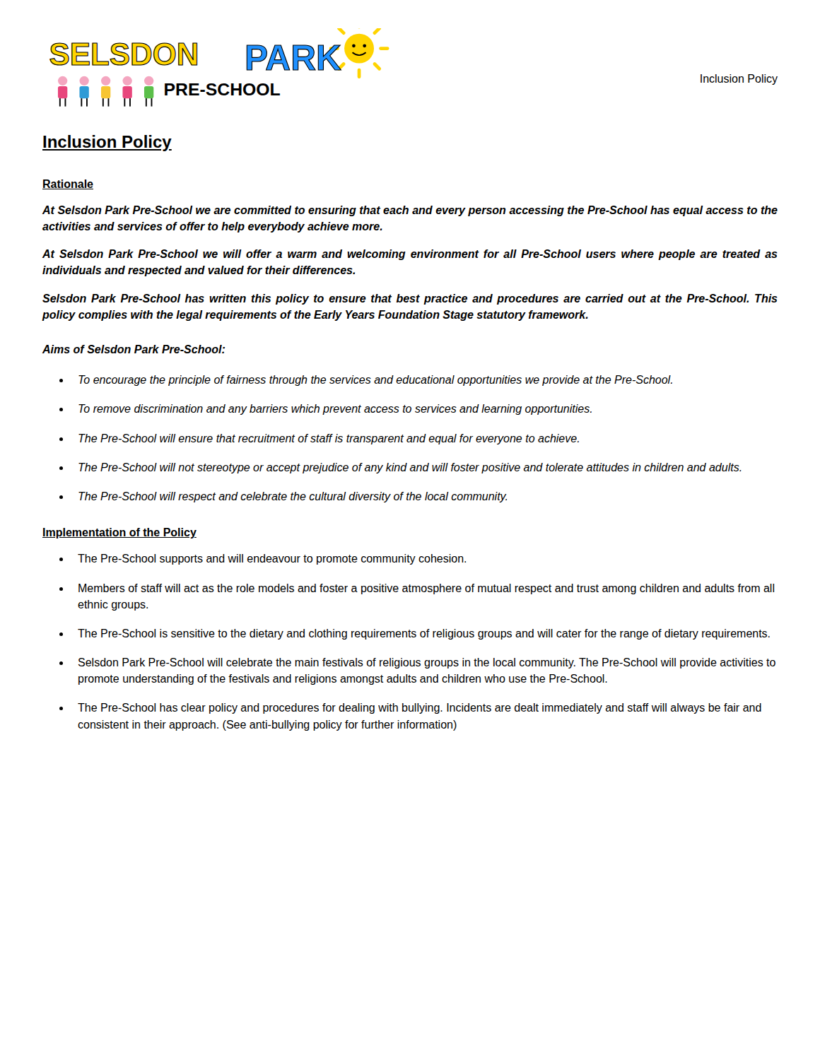SELSDON PARK PRE-SCHOOL
Inclusion Policy
Inclusion Policy
Rationale
At Selsdon Park Pre-School we are committed to ensuring that each and every person accessing the Pre-School has equal access to the activities and services of offer to help everybody achieve more.
At Selsdon Park Pre-School we will offer a warm and welcoming environment for all Pre-School users where people are treated as individuals and respected and valued for their differences.
Selsdon Park Pre-School has written this policy to ensure that best practice and procedures are carried out at the Pre-School. This policy complies with the legal requirements of the Early Years Foundation Stage statutory framework.
Aims of Selsdon Park Pre-School:
To encourage the principle of fairness through the services and educational opportunities we provide at the Pre-School.
To remove discrimination and any barriers which prevent access to services and learning opportunities.
The Pre-School will ensure that recruitment of staff is transparent and equal for everyone to achieve.
The Pre-School will not stereotype or accept prejudice of any kind and will foster positive and tolerate attitudes in children and adults.
The Pre-School will respect and celebrate the cultural diversity of the local community.
Implementation of the Policy
The Pre-School supports and will endeavour to promote community cohesion.
Members of staff will act as the role models and foster a positive atmosphere of mutual respect and trust among children and adults from all ethnic groups.
The Pre-School is sensitive to the dietary and clothing requirements of religious groups and will cater for the range of dietary requirements.
Selsdon Park Pre-School will celebrate the main festivals of religious groups in the local community. The Pre-School will provide activities to promote understanding of the festivals and religions amongst adults and children who use the Pre-School.
The Pre-School has clear policy and procedures for dealing with bullying. Incidents are dealt immediately and staff will always be fair and consistent in their approach. (See anti-bullying policy for further information)